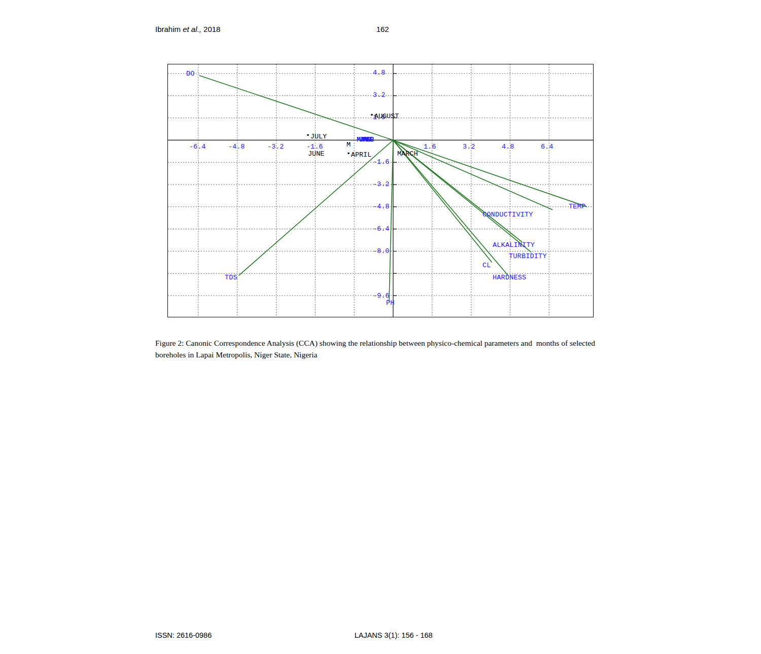Ibrahim et al., 2018
162
4.8 3.2 1.6 -1.6 -3.2 -4.8 -6.4 -8.0 -9.6 -6.4 -4.8 -3.2 -1.6 1.6 3.2 4.8 6.4 DO TDS PH TEMP CONDUCTIVITY ALKALINITY TURBIDITY CL HARDNESS •AUGUST •JULY JUNE •APRIL MARCH M MAY JAN FEB
Figure 2: Canonic Correspondence Analysis (CCA) showing the relationship between physico-chemical parameters and months of selected boreholes in Lapai Metropolis, Niger State, Nigeria
ISSN: 2616-0986
LAJANS 3(1): 156 - 168